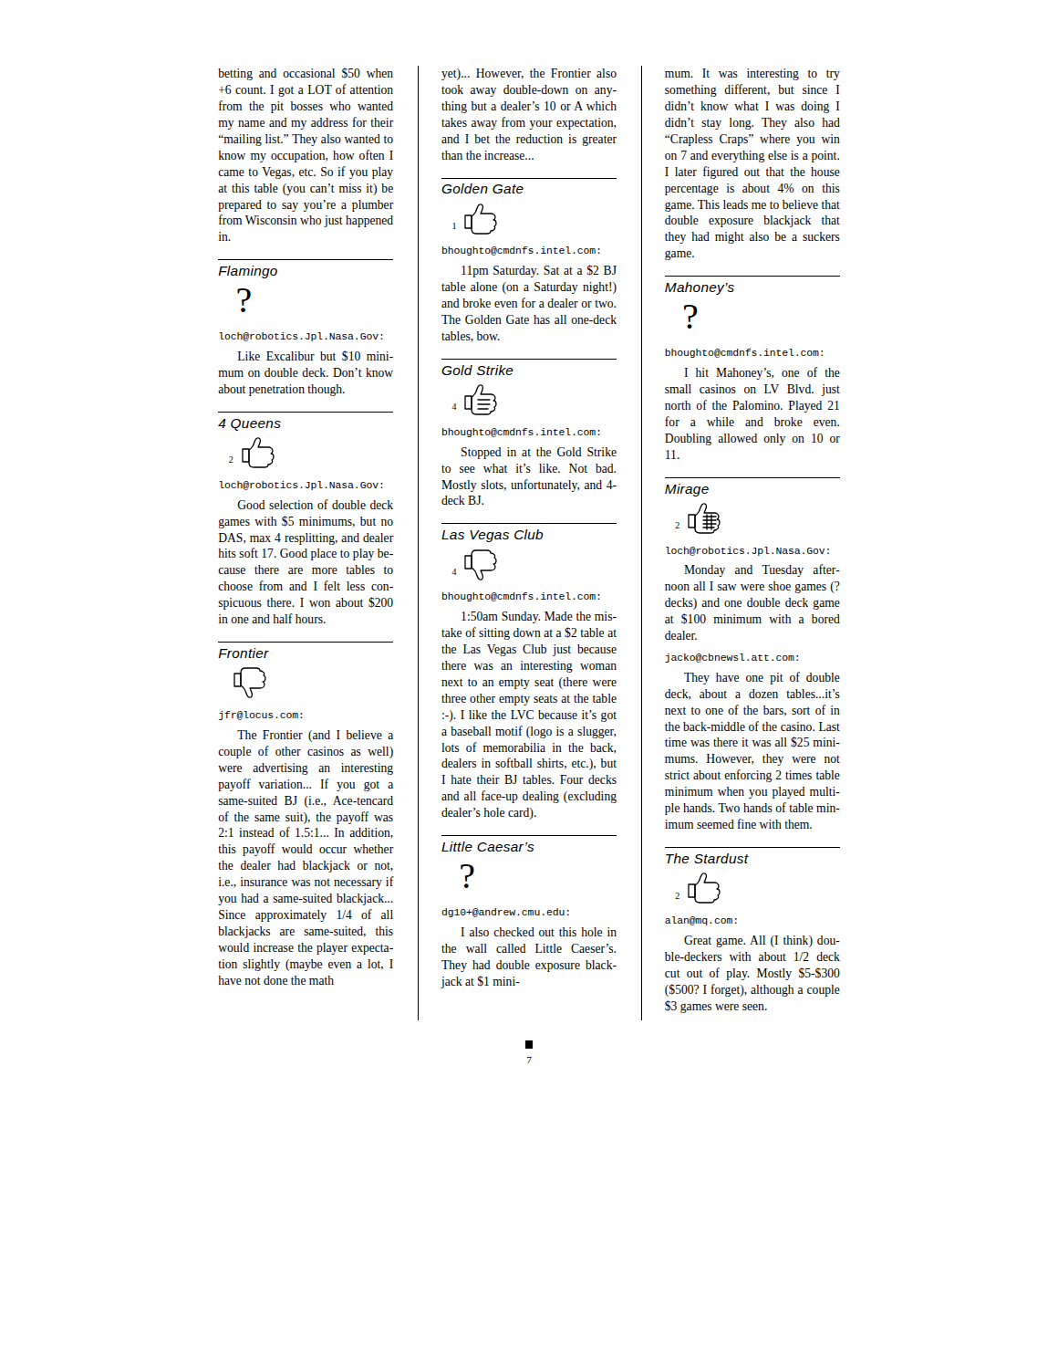betting and occasional $50 when +6 count. I got a LOT of attention from the pit bosses who wanted my name and my address for their “mailing list.” They also wanted to know my occupation, how often I came to Vegas, etc. So if you play at this table (you can’t miss it) be prepared to say you’re a plumber from Wisconsin who just happened in.
Flamingo
?
loch@robotics.Jpl.Nasa.Gov:
Like Excalibur but $10 minimum on double deck. Don’t know about penetration though.
4 Queens
2
loch@robotics.Jpl.Nasa.Gov:
Good selection of double deck games with $5 minimums, but no DAS, max 4 resplitting, and dealer hits soft 17. Good place to play because there are more tables to choose from and I felt less conspicuous there. I won about $200 in one and half hours.
Frontier
jfr@locus.com:
The Frontier (and I believe a couple of other casinos as well) were advertising an interesting payoff variation... If you got a same-suited BJ (i.e., Ace-tencard of the same suit), the payoff was 2:1 instead of 1.5:1... In addition, this payoff would occur whether the dealer had blackjack or not, i.e., insurance was not necessary if you had a same-suited blackjack... Since approximately 1/4 of all blackjacks are same-suited, this would increase the player expectation slightly (maybe even a lot, I have not done the math
yet)... However, the Frontier also took away double-down on anything but a dealer’s 10 or A which takes away from your expectation, and I bet the reduction is greater than the increase...
Golden Gate
1
bhoughto@cmdnfs.intel.com:
11pm Saturday. Sat at a $2 BJ table alone (on a Saturday night!) and broke even for a dealer or two. The Golden Gate has all one-deck tables, bow.
Gold Strike
4
bhoughto@cmdnfs.intel.com:
Stopped in at the Gold Strike to see what it’s like. Not bad. Mostly slots, unfortunately, and 4-deck BJ.
Las Vegas Club
4
bhoughto@cmdnfs.intel.com:
1:50am Sunday. Made the mistake of sitting down at a $2 table at the Las Vegas Club just because there was an interesting woman next to an empty seat (there were three other empty seats at the table :-). I like the LVC because it’s got a baseball motif (logo is a slugger, lots of memorabilia in the back, dealers in softball shirts, etc.), but I hate their BJ tables. Four decks and all face-up dealing (excluding dealer’s hole card).
Little Caesar’s
?
dg10+@andrew.cmu.edu:
I also checked out this hole in the wall called Little Caeser’s. They had double exposure blackjack at $1 mini-
mum. It was interesting to try something different, but since I didn’t know what I was doing I didn’t stay long. They also had “Crapless Craps” where you win on 7 and everything else is a point. I later figured out that the house percentage is about 4% on this game. This leads me to believe that double exposure blackjack that they had might also be a suckers game.
Mahoney’s
?
bhoughto@cmdnfs.intel.com:
I hit Mahoney’s, one of the small casinos on LV Blvd. just north of the Palomino. Played 21 for a while and broke even. Doubling allowed only on 10 or 11.
Mirage
2
loch@robotics.Jpl.Nasa.Gov:
Monday and Tuesday afternoon all I saw were shoe games (? decks) and one double deck game at $100 minimum with a bored dealer.
jacko@cbnewsl.att.com:
They have one pit of double deck, about a dozen tables...it’s next to one of the bars, sort of in the back-middle of the casino. Last time was there it was all $25 minimums. However, they were not strict about enforcing 2 times table minimum when you played multiple hands. Two hands of table minimum seemed fine with them.
The Stardust
2
alan@mq.com:
Great game. All (I think) double-deckers with about 1/2 deck cut out of play. Mostly $5-$300 ($500? I forget), although a couple $3 games were seen.
7